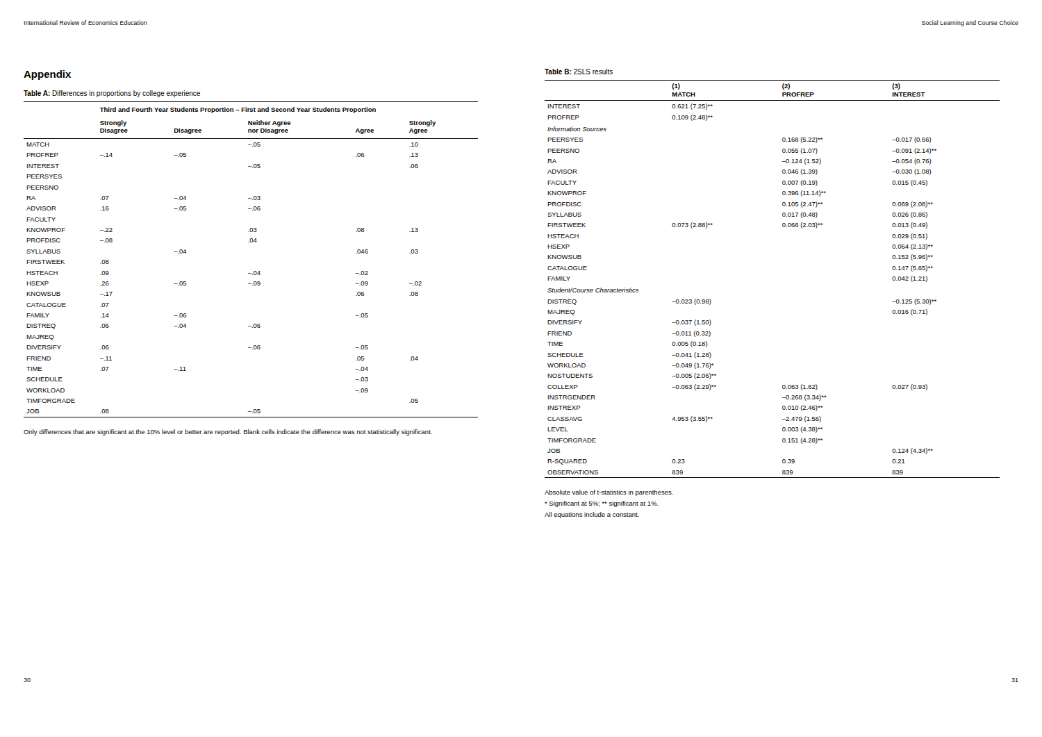International Review of Economics Education
Appendix
Table A: Differences in proportions by college experience
| | Third and Fourth Year Students Proportion – First and Second Year Students Proportion |
| | Strongly Disagree | Disagree | Neither Agree nor Disagree | Agree | Strongly Agree |
| MATCH | | | –.05 | | .10 |
| PROFREP | –.14 | –.05 | | .06 | .13 |
| INTEREST | | | –.05 | | .06 |
| PEERSYES | | | | | |
| PEERSNO | | | | | |
| RA | .07 | –.04 | –.03 | | |
| ADVISOR | .16 | –.05 | –.06 | | |
| FACULTY | | | | | |
| KNOWPROF | –.22 | | .03 | .08 | .13 |
| PROFDISC | –.08 | | .04 | | |
| SYLLABUS | | –.04 | | .046 | .03 |
| FIRSTWEEK | .08 | | | | |
| HSTEACH | .09 | | –.04 | –.02 | |
| HSEXP | .26 | –.05 | –.09 | –.09 | –.02 |
| KNOWSUB | –.17 | | | .06 | .08 |
| CATALOGUE | .07 | | | | |
| FAMILY | .14 | –.06 | | –.05 | |
| DISTREQ | .06 | –.04 | –.06 | | |
| MAJREQ | | | | | |
| DIVERSIFY | .06 | | –.06 | –.05 | |
| FRIEND | –.11 | | | .05 | .04 |
| TIME | .07 | –.11 | | –.04 | |
| SCHEDULE | | | | –.03 | |
| WORKLOAD | | | | –.09 | |
| TIMFORGRADE | | | | | .05 |
| JOB | .08 | | –.05 | | |
Only differences that are significant at the 10% level or better are reported. Blank cells indicate the difference was not statistically significant.
30
Social Learning and Course Choice
Table B: 2SLS results
| | (1) MATCH | (2) PROFREP | (3) INTEREST |
| --- | --- | --- | --- |
| INTEREST | 0.621 (7.25)** | | |
| PROFREP | 0.109 (2.48)** | | |
| Information Sources |
| PEERSYES | | 0.168 (5.22)** | –0.017 (0.66) |
| PEERSNO | | 0.055 (1.07) | –0.091 (2.14)** |
| RA | | –0.124 (1.52) | –0.054 (0.76) |
| ADVISOR | | 0.046 (1.39) | –0.030 (1.08) |
| FACULTY | | 0.007 (0.19) | 0.015 (0.45) |
| KNOWPROF | | 0.396 (11.14)** | |
| PROFDISC | | 0.105 (2.47)** | 0.069 (2.08)** |
| SYLLABUS | | 0.017 (0.48) | 0.026 (0.86) |
| FIRSTWEEK | 0.073 (2.88)** | 0.066 (2.03)** | 0.013 (0.49) |
| HSTEACH | | | 0.029 (0.51) |
| HSEXP | | | 0.064 (2.13)** |
| KNOWSUB | | | 0.152 (5.96)** |
| CATALOGUE | | | 0.147 (5.65)** |
| FAMILY | | | 0.042 (1.21) |
| Student/Course Characteristics |
| DISTREQ | –0.023 (0.98) | | –0.125 (5.30)** |
| MAJREQ | | | 0.016 (0.71) |
| DIVERSIFY | –0.037 (1.50) | | |
| FRIEND | –0.011 (0.32) | | |
| TIME | 0.005 (0.18) | | |
| SCHEDULE | –0.041 (1.28) | | |
| WORKLOAD | –0.049 (1.76)* | | |
| NOSTUDENTS | –0.005 (2.06)** | | |
| COLLEXP | –0.063 (2.29)** | 0.063 (1.62) | 0.027 (0.93) |
| INSTRGENDER | | –0.268 (3.34)** | |
| INSTREXP | | 0.010 (2.46)** | |
| CLASSAVG | 4.953 (3.55)** | –2.479 (1.56) | |
| LEVEL | | 0.003 (4.38)** | |
| TIMFORGRADE | | 0.151 (4.28)** | |
| JOB | | | 0.124 (4.34)** |
| R-SQUARED | 0.23 | 0.39 | 0.21 |
| OBSERVATIONS | 839 | 839 | 839 |
Absolute value of t-statistics in parentheses.
* Significant at 5%; ** significant at 1%.
All equations include a constant.
31